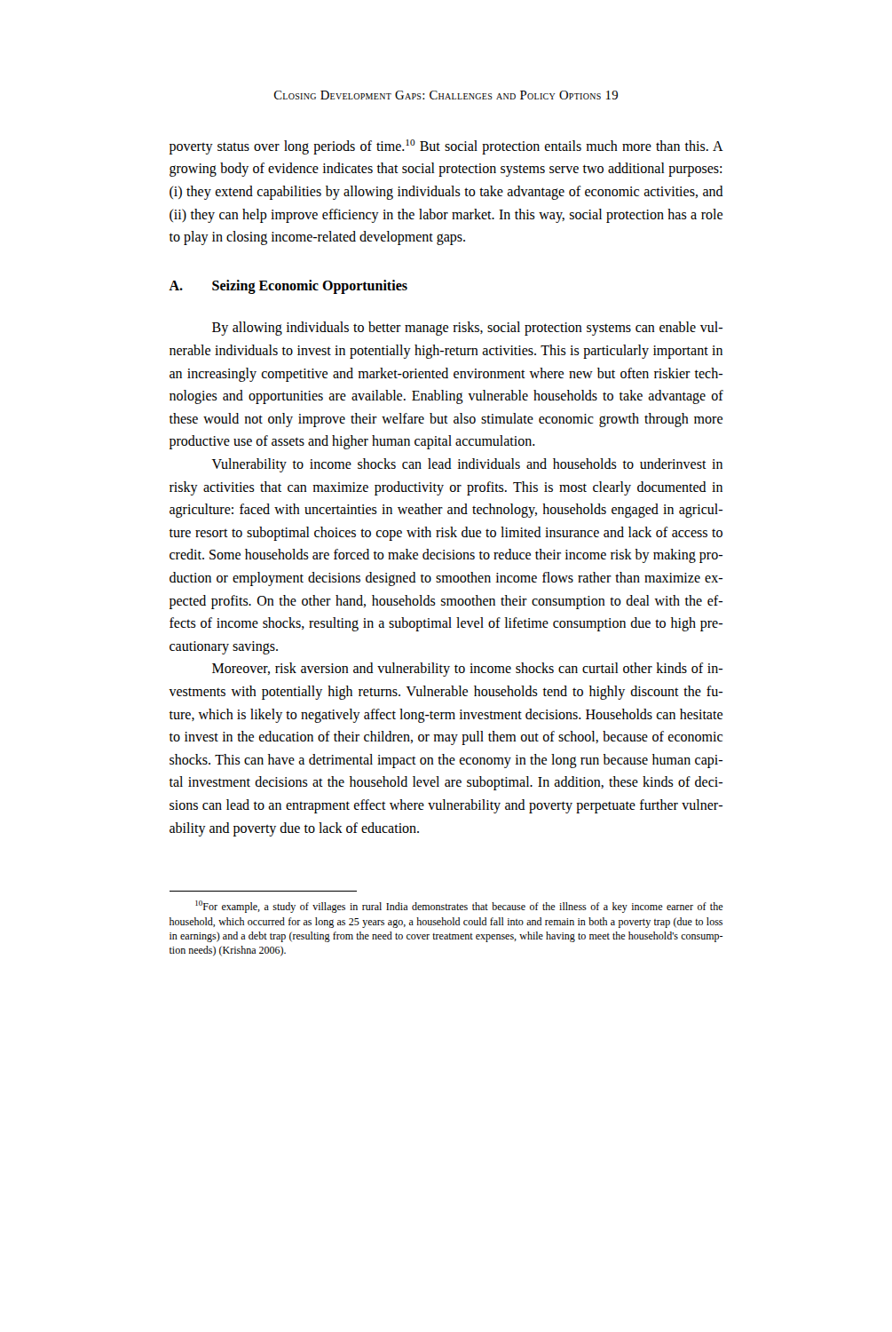Closing Development Gaps: Challenges and Policy Options 19
poverty status over long periods of time.10 But social protection entails much more than this. A growing body of evidence indicates that social protection systems serve two additional purposes: (i) they extend capabilities by allowing individuals to take advantage of economic activities, and (ii) they can help improve efficiency in the labor market. In this way, social protection has a role to play in closing income-related development gaps.
A. Seizing Economic Opportunities
By allowing individuals to better manage risks, social protection systems can enable vulnerable individuals to invest in potentially high-return activities. This is particularly important in an increasingly competitive and market-oriented environment where new but often riskier technologies and opportunities are available. Enabling vulnerable households to take advantage of these would not only improve their welfare but also stimulate economic growth through more productive use of assets and higher human capital accumulation.
Vulnerability to income shocks can lead individuals and households to underinvest in risky activities that can maximize productivity or profits. This is most clearly documented in agriculture: faced with uncertainties in weather and technology, households engaged in agriculture resort to suboptimal choices to cope with risk due to limited insurance and lack of access to credit. Some households are forced to make decisions to reduce their income risk by making production or employment decisions designed to smoothen income flows rather than maximize expected profits. On the other hand, households smoothen their consumption to deal with the effects of income shocks, resulting in a suboptimal level of lifetime consumption due to high precautionary savings.
Moreover, risk aversion and vulnerability to income shocks can curtail other kinds of investments with potentially high returns. Vulnerable households tend to highly discount the future, which is likely to negatively affect long-term investment decisions. Households can hesitate to invest in the education of their children, or may pull them out of school, because of economic shocks. This can have a detrimental impact on the economy in the long run because human capital investment decisions at the household level are suboptimal. In addition, these kinds of decisions can lead to an entrapment effect where vulnerability and poverty perpetuate further vulnerability and poverty due to lack of education.
10For example, a study of villages in rural India demonstrates that because of the illness of a key income earner of the household, which occurred for as long as 25 years ago, a household could fall into and remain in both a poverty trap (due to loss in earnings) and a debt trap (resulting from the need to cover treatment expenses, while having to meet the household's consumption needs) (Krishna 2006).